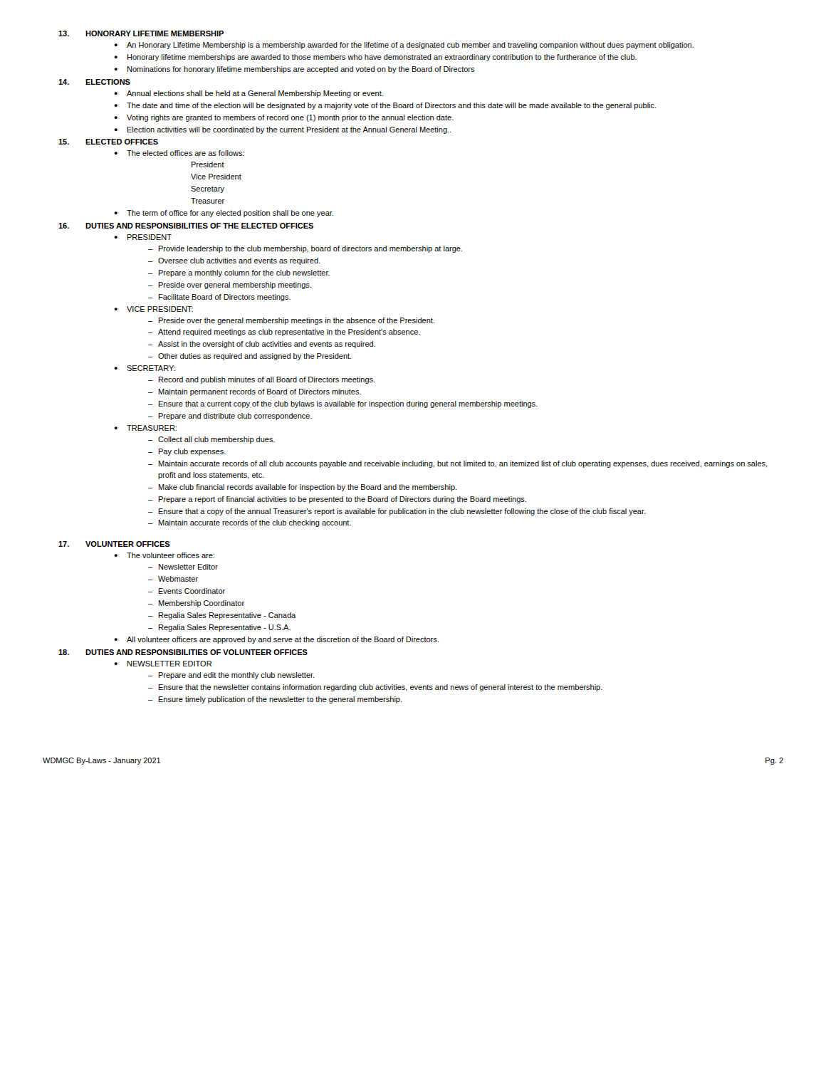Honorary Lifetime Membership
An Honorary Lifetime Membership is a membership awarded for the lifetime of a designated cub member and traveling companion without dues payment obligation.
Honorary lifetime memberships are awarded to those members who have demonstrated an extraordinary contribution to the furtherance of the club.
Nominations for honorary lifetime memberships are accepted and voted on by the Board of Directors
Elections
Annual elections shall be held at a General Membership Meeting or event.
The date and time of the election will be designated by a majority vote of the Board of Directors and this date will be made available to the general public.
Voting rights are granted to members of record one (1) month prior to the annual election date.
Election activities will be coordinated by the current President at the Annual General Meeting..
Elected Offices
The elected offices are as follows:
President
Vice President
Secretary
Treasurer
The term of office for any elected position shall be one year.
Duties and Responsibilities of the Elected Offices
President
Provide leadership to the club membership, board of directors and membership at large.
Oversee club activities and events as required.
Prepare a monthly column for the club newsletter.
Preside over general membership meetings.
Facilitate Board of Directors meetings.
Vice President:
Preside over the general membership meetings in the absence of the President.
Attend required meetings as club representative in the President's absence.
Assist in the oversight of club activities and events as required.
Other duties as required and assigned by the President.
Secretary:
Record and publish minutes of all Board of Directors meetings.
Maintain permanent records of Board of Directors minutes.
Ensure that a current copy of the club bylaws is available for inspection during general membership meetings.
Prepare and distribute club correspondence.
Treasurer:
Collect all club membership dues.
Pay club expenses.
Maintain accurate records of all club accounts payable and receivable including, but not limited to, an itemized list of club operating expenses, dues received, earnings on sales, profit and loss statements, etc.
Make club financial records available for inspection by the Board and the membership.
Prepare a report of financial activities to be presented to the Board of Directors during the Board meetings.
Ensure that a copy of the annual Treasurer's report is available for publication in the club newsletter following the close of the club fiscal year.
Maintain accurate records of the club checking account.
Volunteer Offices
The volunteer offices are:
Newsletter Editor
Webmaster
Events Coordinator
Membership Coordinator
Regalia Sales Representative - Canada
Regalia Sales Representative - U.S.A.
All volunteer officers are approved by and serve at the discretion of the Board of Directors.
Duties and Responsibilities of Volunteer Offices
Newsletter Editor
Prepare and edit the monthly club newsletter.
Ensure that the newsletter contains information regarding club activities, events and news of general interest to the membership.
Ensure timely publication of the newsletter to the general membership.
WDMGC By-Laws - January 2021 Pg. 2